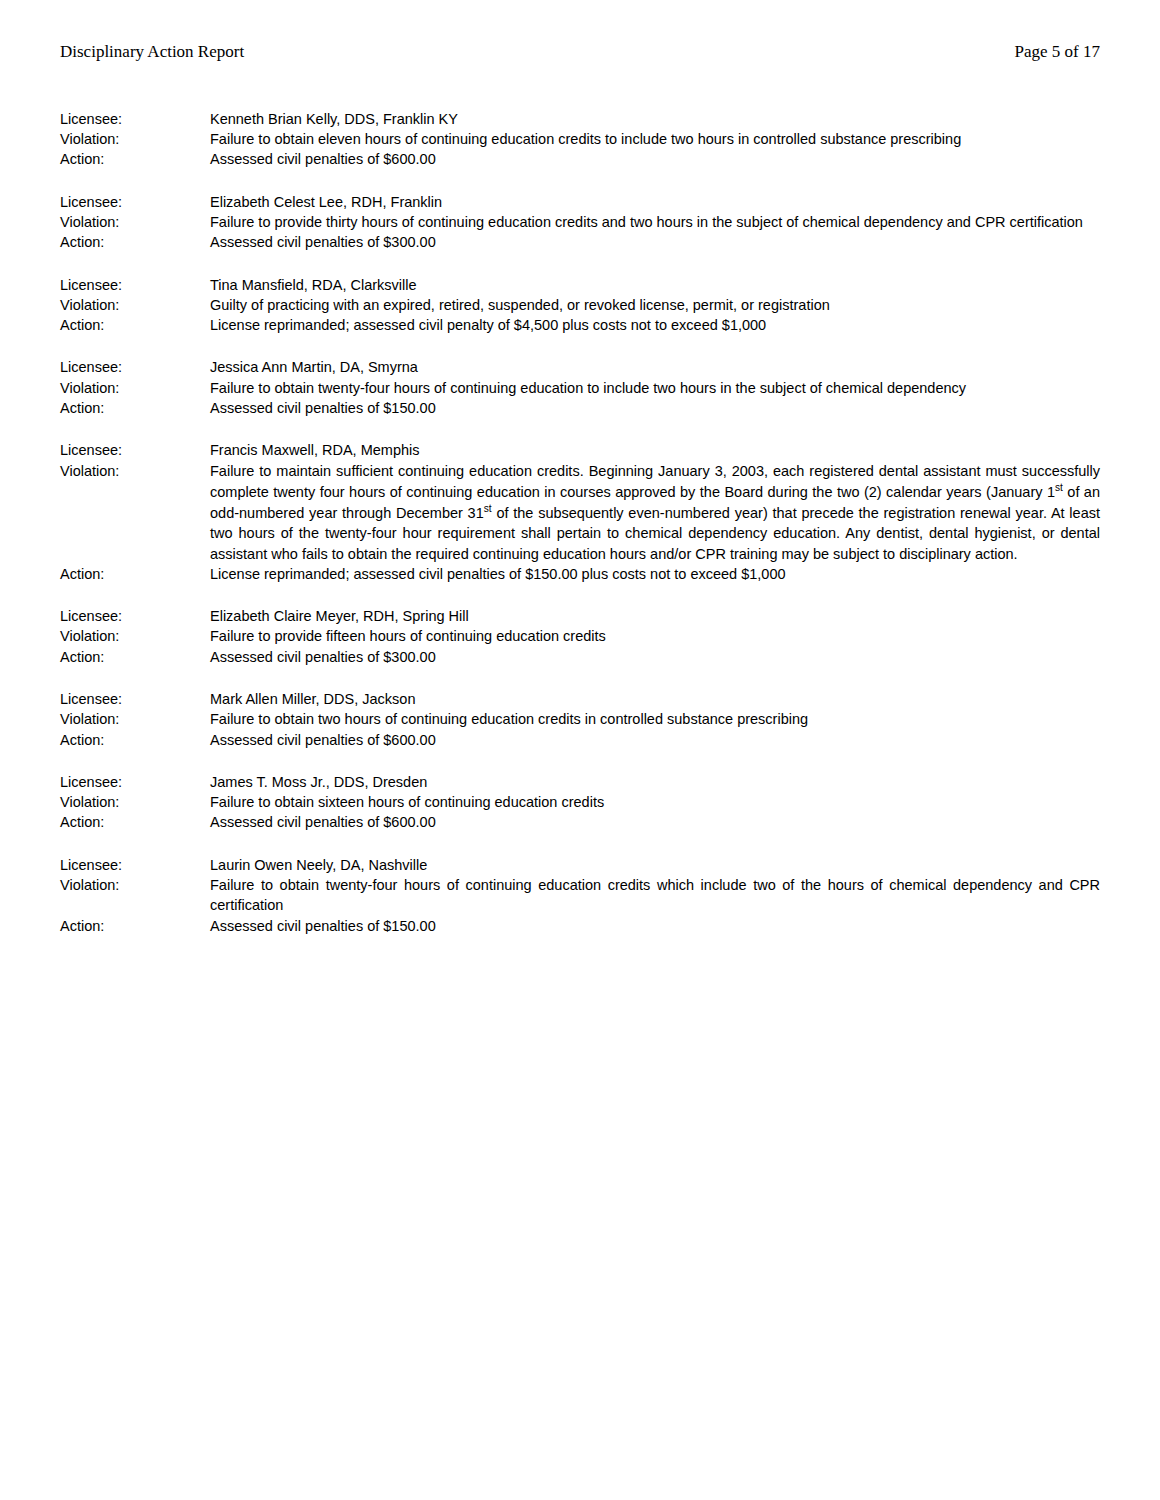Disciplinary Action Report Page 5 of 17
Licensee:
Kenneth Brian Kelly, DDS, Franklin KY
Violation:
Failure to obtain eleven hours of continuing education credits to include two hours in controlled substance prescribing
Action:
Assessed civil penalties of $600.00
Licensee:
Elizabeth Celest Lee, RDH, Franklin
Violation:
Failure to provide thirty hours of continuing education credits and two hours in the subject of chemical dependency and CPR certification
Action:
Assessed civil penalties of $300.00
Licensee:
Tina Mansfield, RDA, Clarksville
Violation:
Guilty of practicing with an expired, retired, suspended, or revoked license, permit, or registration
Action:
License reprimanded; assessed civil penalty of $4,500 plus costs not to exceed $1,000
Licensee:
Jessica Ann Martin, DA, Smyrna
Violation:
Failure to obtain twenty-four hours of continuing education to include two hours in the subject of chemical dependency
Action:
Assessed civil penalties of $150.00
Licensee:
Francis Maxwell, RDA, Memphis
Violation:
Failure to maintain sufficient continuing education credits. Beginning January 3, 2003, each registered dental assistant must successfully complete twenty four hours of continuing education in courses approved by the Board during the two (2) calendar years (January 1st of an odd-numbered year through December 31st of the subsequently even-numbered year) that precede the registration renewal year. At least two hours of the twenty-four hour requirement shall pertain to chemical dependency education. Any dentist, dental hygienist, or dental assistant who fails to obtain the required continuing education hours and/or CPR training may be subject to disciplinary action.
Action:
License reprimanded; assessed civil penalties of $150.00 plus costs not to exceed $1,000
Licensee:
Elizabeth Claire Meyer, RDH, Spring Hill
Violation:
Failure to provide fifteen hours of continuing education credits
Action:
Assessed civil penalties of $300.00
Licensee:
Mark Allen Miller, DDS, Jackson
Violation:
Failure to obtain two hours of continuing education credits in controlled substance prescribing
Action:
Assessed civil penalties of $600.00
Licensee:
James T. Moss Jr., DDS, Dresden
Violation:
Failure to obtain sixteen hours of continuing education credits
Action:
Assessed civil penalties of $600.00
Licensee:
Laurin Owen Neely, DA, Nashville
Violation:
Failure to obtain twenty-four hours of continuing education credits which include two of the hours of chemical dependency and CPR certification
Action:
Assessed civil penalties of $150.00